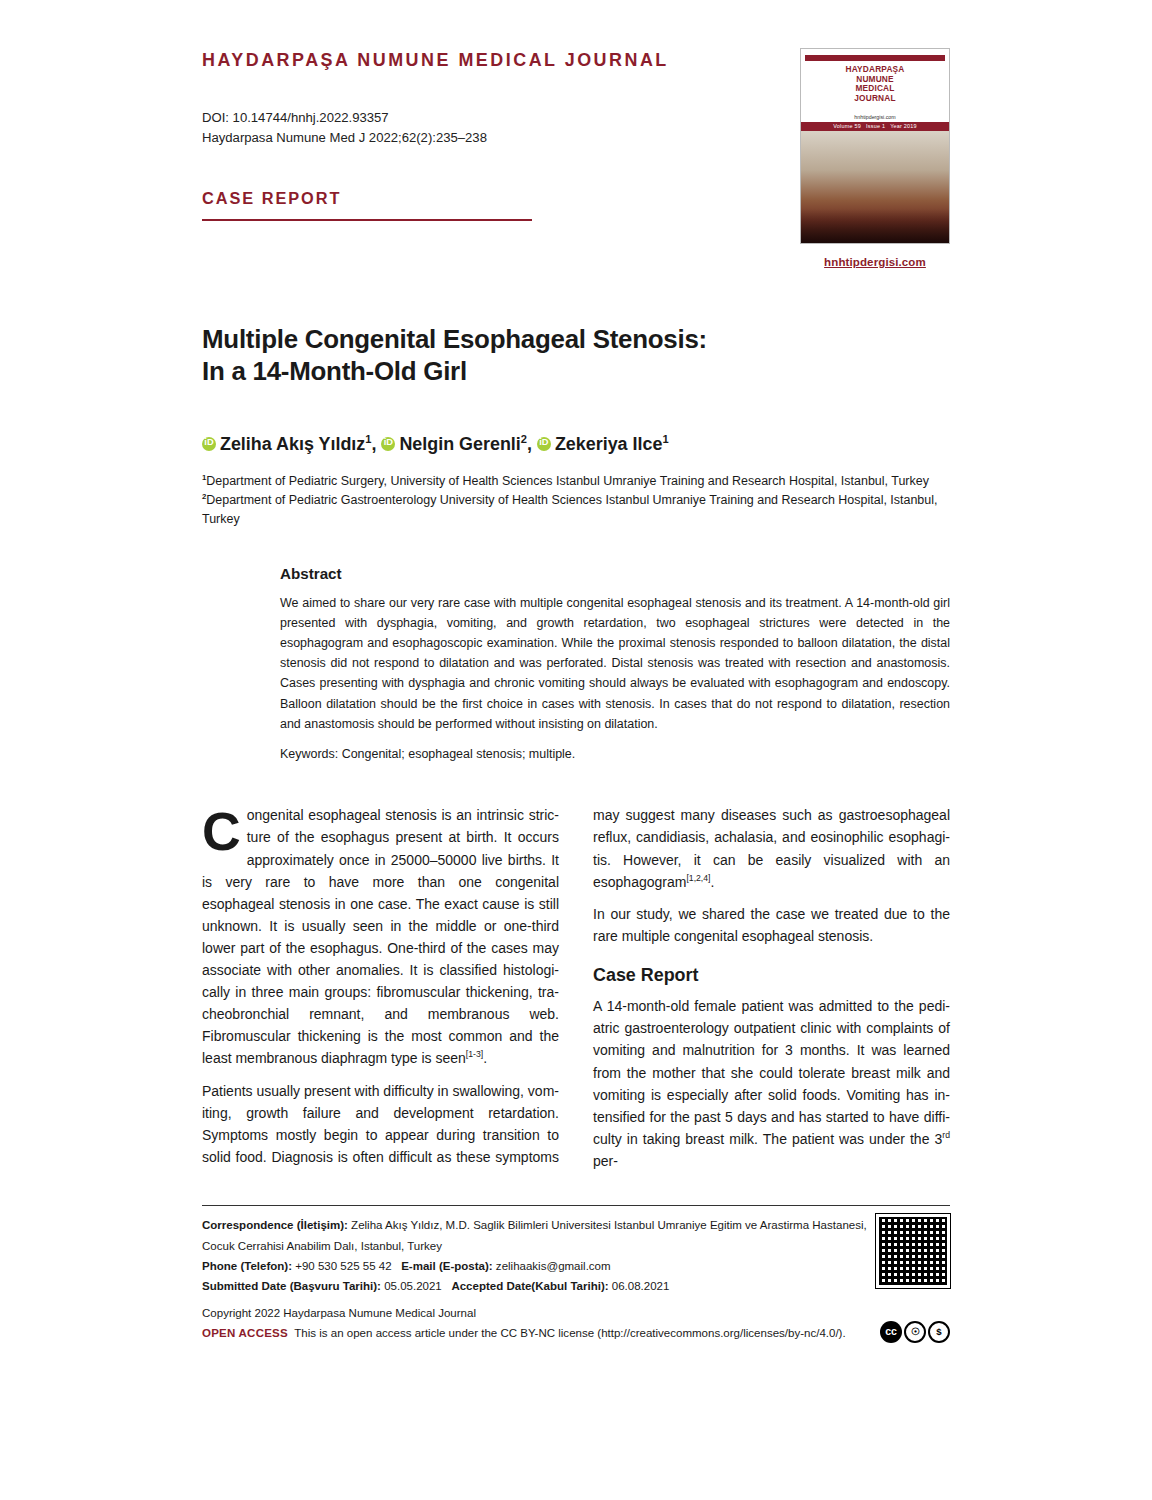Haydarpaşa Numune Medical Journal
DOI: 10.14744/hnhj.2022.93357
Haydarpasa Numune Med J 2022;62(2):235–238
Case Report
HAYDARPAŞA
NUMUNE
MEDICAL
JOURNAL
hnhtipdergisi.com
Volume 59 Issue 1 Year 2019
hnhtipdergisi.com
Multiple Congenital Esophageal Stenosis:
In a 14-Month-Old Girl
Zeliha Akış Yıldız1, Nelgin Gerenli2, Zekeriya Ilce1
1Department of Pediatric Surgery, University of Health Sciences Istanbul Umraniye Training and Research Hospital, Istanbul, Turkey
2Department of Pediatric Gastroenterology University of Health Sciences Istanbul Umraniye Training and Research Hospital, Istanbul, Turkey
Abstract
We aimed to share our very rare case with multiple congenital esophageal stenosis and its treatment. A 14-month-old girl presented with dysphagia, vomiting, and growth retardation, two esophageal strictures were detected in the esophagogram and esophagoscopic examination. While the proximal stenosis responded to balloon dilatation, the distal stenosis did not respond to dilatation and was perforated. Distal stenosis was treated with resection and anastomosis. Cases presenting with dysphagia and chronic vomiting should always be evaluated with esophagogram and endoscopy. Balloon dilatation should be the first choice in cases with stenosis. In cases that do not respond to dilatation, resection and anastomosis should be performed without insisting on dilatation.
Keywords: Congenital; esophageal stenosis; multiple.
Congenital esophageal stenosis is an intrinsic stricture of the esophagus present at birth. It occurs approximately once in 25000–50000 live births. It is very rare to have more than one congenital esophageal stenosis in one case. The exact cause is still unknown. It is usually seen in the middle or one-third lower part of the esophagus. One-third of the cases may associate with other anomalies. It is classified histologically in three main groups: fibromuscular thickening, tracheobronchial remnant, and membranous web. Fibromuscular thickening is the most common and the least membranous diaphragm type is seen[1-3].
Patients usually present with difficulty in swallowing, vomiting, growth failure and development retardation. Symptoms mostly begin to appear during transition to solid food. Diagnosis is often difficult as these symptoms may suggest many diseases such as gastroesophageal reflux, candidiasis, achalasia, and eosinophilic esophagitis. However, it can be easily visualized with an esophagogram[1,2,4].
In our study, we shared the case we treated due to the rare multiple congenital esophageal stenosis.
Case Report
A 14-month-old female patient was admitted to the pediatric gastroenterology outpatient clinic with complaints of vomiting and malnutrition for 3 months. It was learned from the mother that she could tolerate breast milk and vomiting is especially after solid foods. Vomiting has intensified for the past 5 days and has started to have difficulty in taking breast milk. The patient was under the 3rd per-
Correspondence (İletişim): Zeliha Akış Yıldız, M.D. Saglik Bilimleri Universitesi Istanbul Umraniye Egitim ve Arastirma Hastanesi,
Cocuk Cerrahisi Anabilim Dalı, Istanbul, Turkey
Phone (Telefon): +90 530 525 55 42 E-mail (E-posta): zelihaakis@gmail.com
Submitted Date (Başvuru Tarihi): 05.05.2021 Accepted Date(Kabul Tarihi): 06.08.2021
Copyright 2022 Haydarpasa Numune Medical Journal
OPEN ACCESS This is an open access article under the CC BY-NC license (http://creativecommons.org/licenses/by-nc/4.0/).
cc☉$